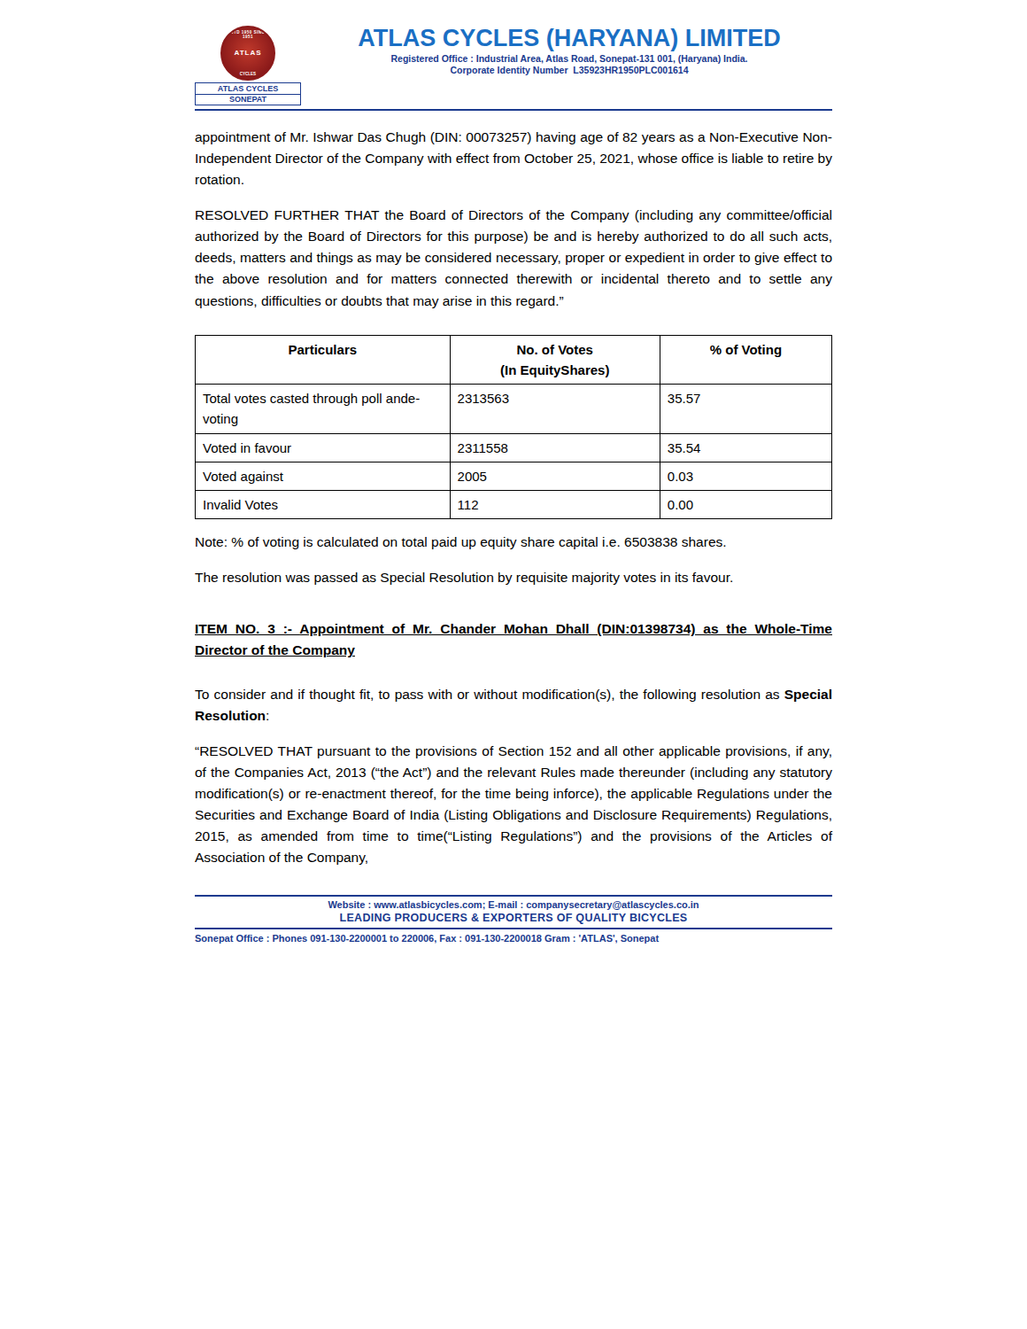ESTD 1950 SINCE 1951
ATLAS
CYCLES
ATLAS CYCLES SONEPAT
ATLAS CYCLES (HARYANA) LIMITED
Registered Office : Industrial Area, Atlas Road, Sonepat-131 001, (Haryana) India.
Corporate Identity Number L35923HR1950PLC001614
appointment of Mr. Ishwar Das Chugh (DIN: 00073257) having age of 82 years as a Non-Executive Non-Independent Director of the Company with effect from October 25, 2021, whose office is liable to retire by rotation.
RESOLVED FURTHER THAT the Board of Directors of the Company (including any committee/official authorized by the Board of Directors for this purpose) be and is hereby authorized to do all such acts, deeds, matters and things as may be considered necessary, proper or expedient in order to give effect to the above resolution and for matters connected therewith or incidental thereto and to settle any questions, difficulties or doubts that may arise in this regard.”
| Particulars | No. of Votes (In EquityShares) | % of Voting |
| --- | --- | --- |
| Total votes casted through poll ande-voting | 2313563 | 35.57 |
| Voted in favour | 2311558 | 35.54 |
| Voted against | 2005 | 0.03 |
| Invalid Votes | 112 | 0.00 |
Note: % of voting is calculated on total paid up equity share capital i.e. 6503838 shares.
The resolution was passed as Special Resolution by requisite majority votes in its favour.
ITEM NO. 3 :- Appointment of Mr. Chander Mohan Dhall (DIN:01398734) as the Whole-Time Director of the Company
To consider and if thought fit, to pass with or without modification(s), the following resolution as Special Resolution:
“RESOLVED THAT pursuant to the provisions of Section 152 and all other applicable provisions, if any, of the Companies Act, 2013 (“the Act”) and the relevant Rules made thereunder (including any statutory modification(s) or re-enactment thereof, for the time being inforce), the applicable Regulations under the Securities and Exchange Board of India (Listing Obligations and Disclosure Requirements) Regulations, 2015, as amended from time to time(“Listing Regulations”) and the provisions of the Articles of Association of the Company,
Website : www.atlasbicycles.com; E-mail : companysecretary@atlascycles.co.in
LEADING PRODUCERS & EXPORTERS OF QUALITY BICYCLES
Sonepat Office : Phones 091-130-2200001 to 220006, Fax : 091-130-2200018 Gram : 'ATLAS', Sonepat